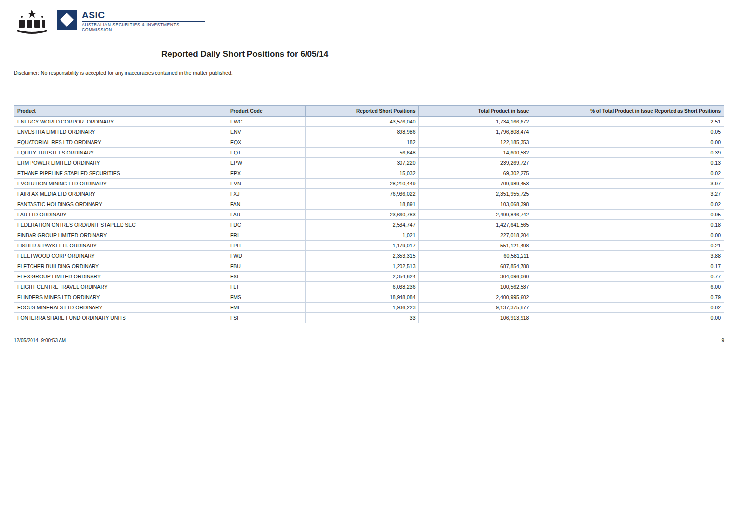ASIC
Australian Securities & Investments Commission
Reported Daily Short Positions for 6/05/14
Disclaimer: No responsibility is accepted for any inaccuracies contained in the matter published.
| Product | Product Code | Reported Short Positions | Total Product in Issue | % of Total Product in Issue Reported as Short Positions |
| --- | --- | --- | --- | --- |
| ENERGY WORLD CORPOR. ORDINARY | EWC | 43,576,040 | 1,734,166,672 | 2.51 |
| ENVESTRA LIMITED ORDINARY | ENV | 898,986 | 1,796,808,474 | 0.05 |
| EQUATORIAL RES LTD ORDINARY | EQX | 182 | 122,185,353 | 0.00 |
| EQUITY TRUSTEES ORDINARY | EQT | 56,648 | 14,600,582 | 0.39 |
| ERM POWER LIMITED ORDINARY | EPW | 307,220 | 239,269,727 | 0.13 |
| ETHANE PIPELINE STAPLED SECURITIES | EPX | 15,032 | 69,302,275 | 0.02 |
| EVOLUTION MINING LTD ORDINARY | EVN | 28,210,449 | 709,989,453 | 3.97 |
| FAIRFAX MEDIA LTD ORDINARY | FXJ | 76,936,022 | 2,351,955,725 | 3.27 |
| FANTASTIC HOLDINGS ORDINARY | FAN | 18,891 | 103,068,398 | 0.02 |
| FAR LTD ORDINARY | FAR | 23,660,783 | 2,499,846,742 | 0.95 |
| FEDERATION CNTRES ORD/UNIT STAPLED SEC | FDC | 2,534,747 | 1,427,641,565 | 0.18 |
| FINBAR GROUP LIMITED ORDINARY | FRI | 1,021 | 227,018,204 | 0.00 |
| FISHER & PAYKEL H. ORDINARY | FPH | 1,179,017 | 551,121,498 | 0.21 |
| FLEETWOOD CORP ORDINARY | FWD | 2,353,315 | 60,581,211 | 3.88 |
| FLETCHER BUILDING ORDINARY | FBU | 1,202,513 | 687,854,788 | 0.17 |
| FLEXIGROUP LIMITED ORDINARY | FXL | 2,354,624 | 304,096,060 | 0.77 |
| FLIGHT CENTRE TRAVEL ORDINARY | FLT | 6,038,236 | 100,562,587 | 6.00 |
| FLINDERS MINES LTD ORDINARY | FMS | 18,948,084 | 2,400,995,602 | 0.79 |
| FOCUS MINERALS LTD ORDINARY | FML | 1,936,223 | 9,137,375,877 | 0.02 |
| FONTERRA SHARE FUND ORDINARY UNITS | FSF | 33 | 106,913,918 | 0.00 |
12/05/2014 9:00:53 AM
9